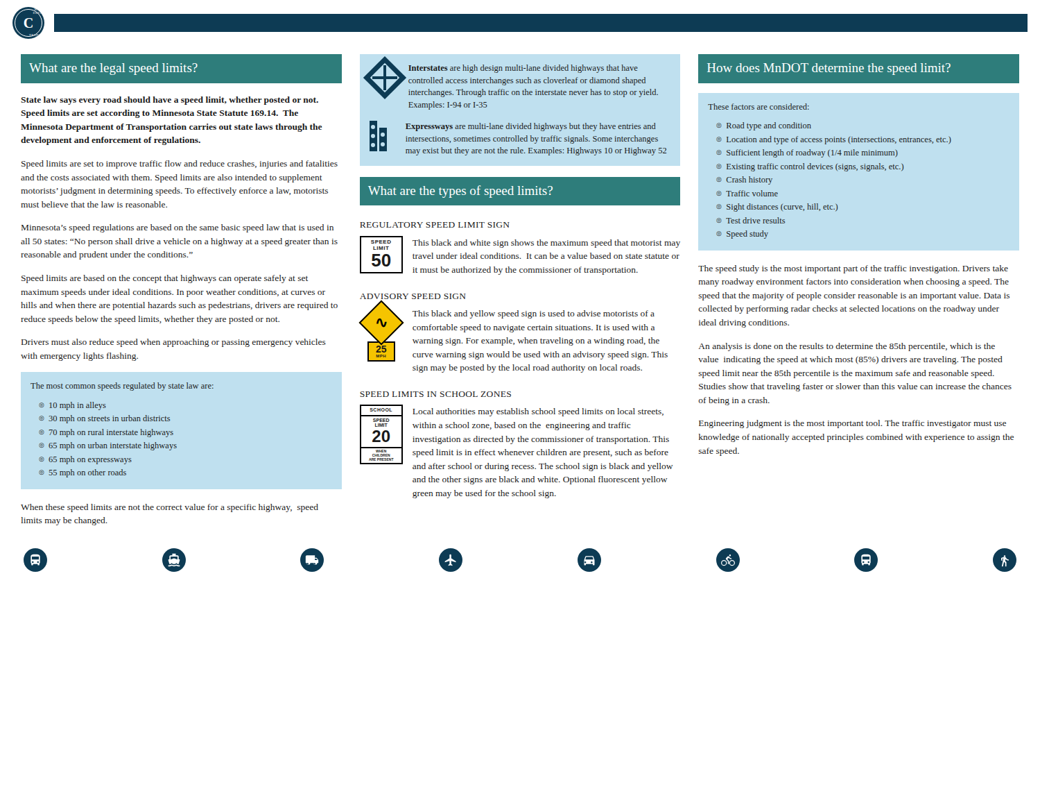MINNESOTA DEPARTMENT OF TRANSPORTATION C
What are the legal speed limits?
State law says every road should have a speed limit, whether posted or not. Speed limits are set according to Minnesota State Statute 169.14. The Minnesota Department of Transportation carries out state laws through the development and enforcement of regulations.
Speed limits are set to improve traffic flow and reduce crashes, injuries and fatalities and the costs associated with them. Speed limits are also intended to supplement motorists’ judgment in determining speeds. To effectively enforce a law, motorists must believe that the law is reasonable.
Minnesota’s speed regulations are based on the same basic speed law that is used in all 50 states: “No person shall drive a vehicle on a highway at a speed greater than is reasonable and prudent under the conditions.”
Speed limits are based on the concept that highways can operate safely at set maximum speeds under ideal conditions. In poor weather conditions, at curves or hills and when there are potential hazards such as pedestrians, drivers are required to reduce speeds below the speed limits, whether they are posted or not.
Drivers must also reduce speed when approaching or passing emergency vehicles with emergency lights flashing.
The most common speeds regulated by state law are:
10 mph in alleys
30 mph on streets in urban districts
70 mph on rural interstate highways
65 mph on urban interstate highways
65 mph on expressways
55 mph on other roads
When these speed limits are not the correct value for a specific highway, speed limits may be changed.
Interstates are high design multi-lane divided highways that have controlled access interchanges such as cloverleaf or diamond shaped interchanges. Through traffic on the interstate never has to stop or yield. Examples: I-94 or I-35
Expressways are multi-lane divided highways but they have entries and intersections, sometimes controlled by traffic signals. Some interchanges may exist but they are not the rule. Examples: Highways 10 or Highway 52
What are the types of speed limits?
Regulatory speed limit sign
SPEED
LIMIT
50
This black and white sign shows the maximum speed that motorist may travel under ideal conditions. It can be a value based on state statute or it must be authorized by the commissioner of transportation.
Advisory speed sign
∿
25
MPH
This black and yellow speed sign is used to advise motorists of a comfortable speed to navigate certain situations. It is used with a warning sign. For example, when traveling on a winding road, the curve warning sign would be used with an advisory speed sign. This sign may be posted by the local road authority on local roads.
Speed limits in school zones
SCHOOL
SPEED
LIMIT
20
WHEN
CHILDREN
ARE PRESENT
Local authorities may establish school speed limits on local streets, within a school zone, based on the engineering and traffic investigation as directed by the commissioner of transportation. This speed limit is in effect whenever children are present, such as before and after school or during recess. The school sign is black and yellow and the other signs are black and white. Optional fluorescent yellow green may be used for the school sign.
How does MnDOT determine the speed limit?
These factors are considered:
Road type and condition
Location and type of access points (intersections, entrances, etc.)
Sufficient length of roadway (1/4 mile minimum)
Existing traffic control devices (signs, signals, etc.)
Crash history
Traffic volume
Sight distances (curve, hill, etc.)
Test drive results
Speed study
The speed study is the most important part of the traffic investigation. Drivers take many roadway environment factors into consideration when choosing a speed. The speed that the majority of people consider reasonable is an important value. Data is collected by performing radar checks at selected locations on the roadway under ideal driving conditions.
An analysis is done on the results to determine the 85th percentile, which is the value indicating the speed at which most (85%) drivers are traveling. The posted speed limit near the 85th percentile is the maximum safe and reasonable speed. Studies show that traveling faster or slower than this value can increase the chances of being in a crash.
Engineering judgment is the most important tool. The traffic investigator must use knowledge of nationally accepted principles combined with experience to assign the safe speed.